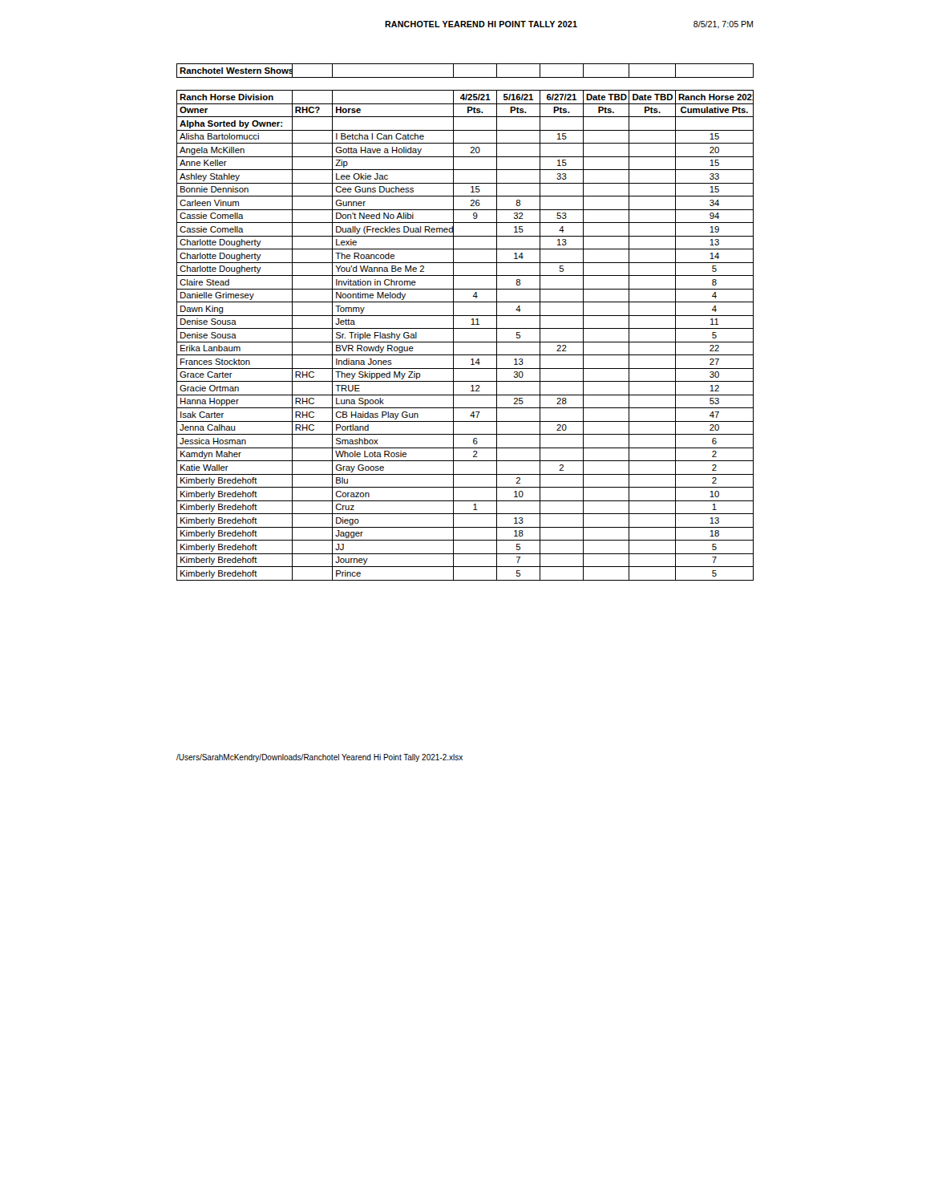RANCHOTEL YEAREND HI POINT TALLY 2021
8/5/21, 7:05 PM
| Ranchotel Western Shows 2021 | | | | | | | | |
| Ranch Horse Division | | | 4/25/21 | 5/16/21 | 6/27/21 | Date TBD | Date TBD | Ranch Horse 2021 |
| Owner | RHC? | Horse | Pts. | Pts. | Pts. | Pts. | Pts. | Cumulative Pts. |
| Alpha Sorted by Owner: | | | | | | | | |
| Alisha Bartolomucci | | I Betcha I Can Catche | | | 15 | | | 15 |
| Angela McKillen | | Gotta Have a Holiday | 20 | | | | | 20 |
| Anne Keller | | Zip | | | 15 | | | 15 |
| Ashley Stahley | | Lee Okie Jac | | | 33 | | | 33 |
| Bonnie Dennison | | Cee Guns Duchess | 15 | | | | | 15 |
| Carleen Vinum | | Gunner | 26 | 8 | | | | 34 |
| Cassie Comella | | Don't Need No Alibi | 9 | 32 | 53 | | | 94 |
| Cassie Comella | | Dually (Freckles Dual Remedy) | | 15 | 4 | | | 19 |
| Charlotte Dougherty | | Lexie | | | 13 | | | 13 |
| Charlotte Dougherty | | The Roancode | | 14 | | | | 14 |
| Charlotte Dougherty | | You'd Wanna Be Me 2 | | | 5 | | | 5 |
| Claire Stead | | Invitation in Chrome | | 8 | | | | 8 |
| Danielle Grimesey | | Noontime Melody | 4 | | | | | 4 |
| Dawn King | | Tommy | | 4 | | | | 4 |
| Denise Sousa | | Jetta | 11 | | | | | 11 |
| Denise Sousa | | Sr. Triple Flashy Gal | | 5 | | | | 5 |
| Erika Lanbaum | | BVR Rowdy Rogue | | | 22 | | | 22 |
| Frances Stockton | | Indiana Jones | 14 | 13 | | | | 27 |
| Grace Carter | RHC | They Skipped My Zip | | 30 | | | | 30 |
| Gracie Ortman | | TRUE | 12 | | | | | 12 |
| Hanna Hopper | RHC | Luna Spook | | 25 | 28 | | | 53 |
| Isak Carter | RHC | CB Haidas Play Gun | 47 | | | | | 47 |
| Jenna Calhau | RHC | Portland | | | 20 | | | 20 |
| Jessica Hosman | | Smashbox | 6 | | | | | 6 |
| Kamdyn Maher | | Whole Lota Rosie | 2 | | | | | 2 |
| Katie Waller | | Gray Goose | | | 2 | | | 2 |
| Kimberly Bredehoft | | Blu | | 2 | | | | 2 |
| Kimberly Bredehoft | | Corazon | | 10 | | | | 10 |
| Kimberly Bredehoft | | Cruz | 1 | | | | | 1 |
| Kimberly Bredehoft | | Diego | | 13 | | | | 13 |
| Kimberly Bredehoft | | Jagger | | 18 | | | | 18 |
| Kimberly Bredehoft | | JJ | | 5 | | | | 5 |
| Kimberly Bredehoft | | Journey | | 7 | | | | 7 |
| Kimberly Bredehoft | | Prince | | 5 | | | | 5 |
/Users/SarahMcKendry/Downloads/Ranchotel Yearend Hi Point Tally 2021-2.xlsx